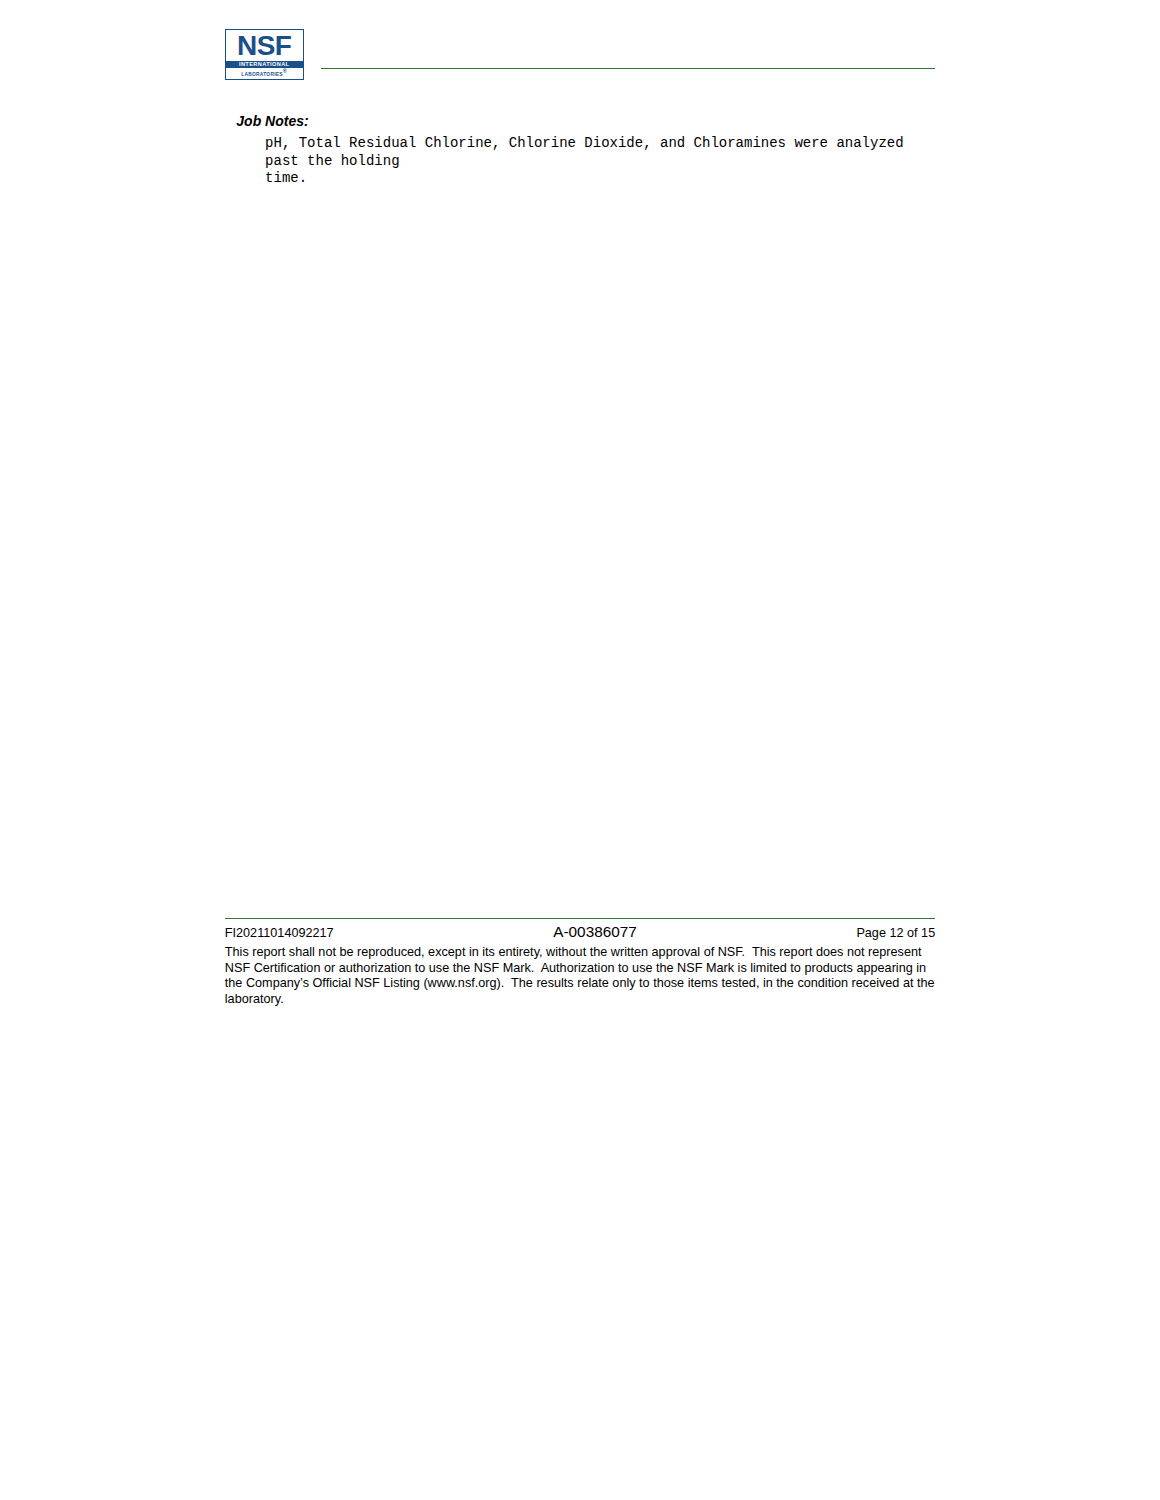NSF INTERNATIONAL LABORATORIES®
Job Notes:
pH, Total Residual Chlorine, Chlorine Dioxide, and Chloramines were analyzed past the holding time.
FI20211014092217
A-00386077
Page 12 of 15
This report shall not be reproduced, except in its entirety, without the written approval of NSF. This report does not represent NSF Certification or authorization to use the NSF Mark. Authorization to use the NSF Mark is limited to products appearing in the Company’s Official NSF Listing (www.nsf.org). The results relate only to those items tested, in the condition received at the laboratory.